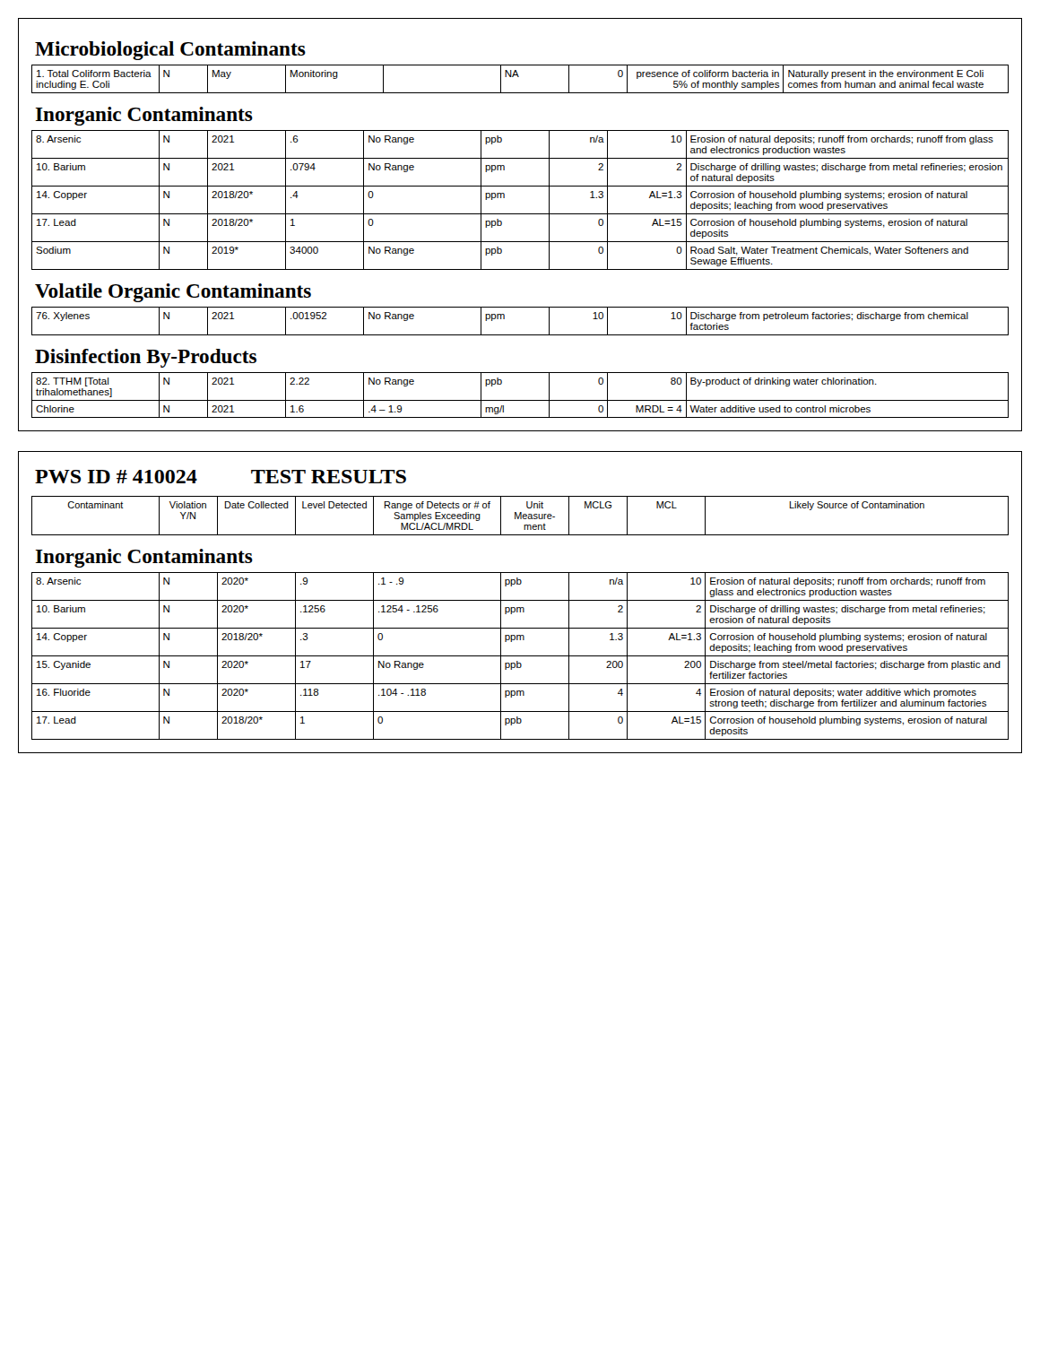Microbiological Contaminants
| 1. Total Coliform Bacteria including E. Coli | N | May | Monitoring | | NA | 0 | presence of coliform bacteria in 5% of monthly samples | Naturally present in the environment E Coli comes from human and animal fecal waste |
Inorganic Contaminants
| 8. Arsenic | N | 2021 | .6 | No Range | ppb | n/a | 10 | Erosion of natural deposits; runoff from orchards; runoff from glass and electronics production wastes |
| 10. Barium | N | 2021 | .0794 | No Range | ppm | 2 | 2 | Discharge of drilling wastes; discharge from metal refineries; erosion of natural deposits |
| 14. Copper | N | 2018/20* | .4 | 0 | ppm | 1.3 | AL=1.3 | Corrosion of household plumbing systems; erosion of natural deposits; leaching from wood preservatives |
| 17. Lead | N | 2018/20* | 1 | 0 | ppb | 0 | AL=15 | Corrosion of household plumbing systems, erosion of natural deposits |
| Sodium | N | 2019* | 34000 | No Range | ppb | 0 | 0 | Road Salt, Water Treatment Chemicals, Water Softeners and Sewage Effluents. |
Volatile Organic Contaminants
| 76. Xylenes | N | 2021 | .001952 | No Range | ppm | 10 | 10 | Discharge from petroleum factories; discharge from chemical factories |
Disinfection By-Products
| 82. TTHM [Total trihalomethanes] | N | 2021 | 2.22 | No Range | ppb | 0 | 80 | By-product of drinking water chlorination. |
| Chlorine | N | 2021 | 1.6 | .4 – 1.9 | mg/l | 0 | MRDL = 4 | Water additive used to control microbes |
PWS ID # 410024 TEST RESULTS
| Contaminant | Violation Y/N | Date Collected | Level Detected | Range of Detects or # of Samples Exceeding MCL/ACL/MRDL | Unit Measure-ment | MCLG | MCL | Likely Source of Contamination |
| --- | --- | --- | --- | --- | --- | --- | --- | --- |
Inorganic Contaminants
| 8. Arsenic | N | 2020* | .9 | .1 - .9 | ppb | n/a | 10 | Erosion of natural deposits; runoff from orchards; runoff from glass and electronics production wastes |
| 10. Barium | N | 2020* | .1256 | .1254 - .1256 | ppm | 2 | 2 | Discharge of drilling wastes; discharge from metal refineries; erosion of natural deposits |
| 14. Copper | N | 2018/20* | .3 | 0 | ppm | 1.3 | AL=1.3 | Corrosion of household plumbing systems; erosion of natural deposits; leaching from wood preservatives |
| 15. Cyanide | N | 2020* | 17 | No Range | ppb | 200 | 200 | Discharge from steel/metal factories; discharge from plastic and fertilizer factories |
| 16. Fluoride | N | 2020* | .118 | .104 - .118 | ppm | 4 | 4 | Erosion of natural deposits; water additive which promotes strong teeth; discharge from fertilizer and aluminum factories |
| 17. Lead | N | 2018/20* | 1 | 0 | ppb | 0 | AL=15 | Corrosion of household plumbing systems, erosion of natural deposits |